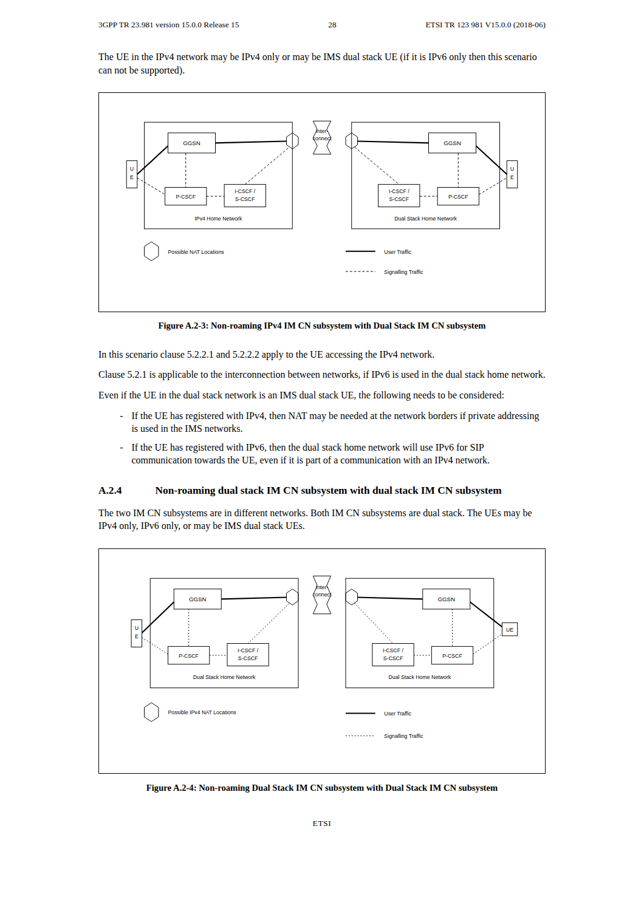3GPP TR 23.981 version 15.0.0 Release 15 28 ETSI TR 123 981 V15.0.0 (2018-06)
The UE in the IPv4 network may be IPv4 only or may be IMS dual stack UE (if it is IPv6 only then this scenario can not be supported).
GGSN GGSN U E U E P-CSCF I-CSCF / S-CSCF I-CSCF / S-CSCF P-CSCF IPv4 Home Network Dual Stack Home Network Inter- connect Possible NAT Locations User Traffic Signalling Traffic
Figure A.2-3: Non-roaming IPv4 IM CN subsystem with Dual Stack IM CN subsystem
In this scenario clause 5.2.2.1 and 5.2.2.2 apply to the UE accessing the IPv4 network.
Clause 5.2.1 is applicable to the interconnection between networks, if IPv6 is used in the dual stack home network.
Even if the UE in the dual stack network is an IMS dual stack UE, the following needs to be considered:
If the UE has registered with IPv4, then NAT may be needed at the network borders if private addressing is used in the IMS networks.
If the UE has registered with IPv6, then the dual stack home network will use IPv6 for SIP communication towards the UE, even if it is part of a communication with an IPv4 network.
A.2.4 Non-roaming dual stack IM CN subsystem with dual stack IM CN subsystem
The two IM CN subsystems are in different networks. Both IM CN subsystems are dual stack. The UEs may be IPv4 only, IPv6 only, or may be IMS dual stack UEs.
GGSN GGSN U E UE P-CSCF I-CSCF / S-CSCF I-CSCF / S-CSCF P-CSCF Dual Stack Home Network Dual Stack Home Network Inter- connect Possible IPv4 NAT Locations User Traffic Signalling Traffic
Figure A.2-4: Non-roaming Dual Stack IM CN subsystem with Dual Stack IM CN subsystem
ETSI